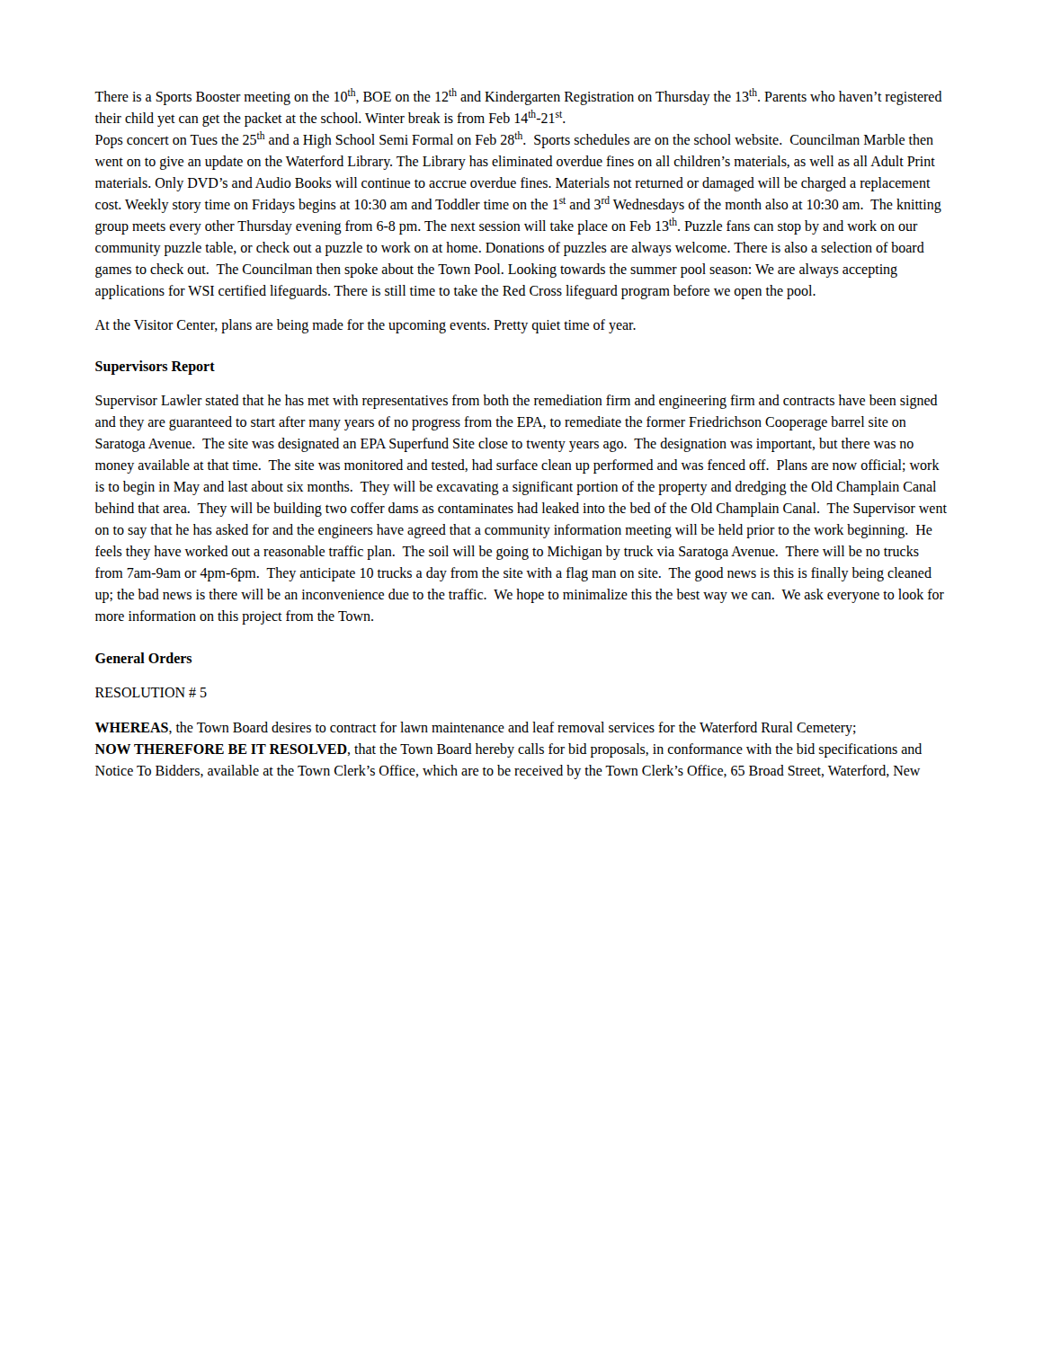There is a Sports Booster meeting on the 10th, BOE on the 12th and Kindergarten Registration on Thursday the 13th. Parents who haven’t registered their child yet can get the packet at the school. Winter break is from Feb 14th-21st.
Pops concert on Tues the 25th and a High School Semi Formal on Feb 28th. Sports schedules are on the school website. Councilman Marble then went on to give an update on the Waterford Library. The Library has eliminated overdue fines on all children’s materials, as well as all Adult Print materials. Only DVD’s and Audio Books will continue to accrue overdue fines. Materials not returned or damaged will be charged a replacement cost. Weekly story time on Fridays begins at 10:30 am and Toddler time on the 1st and 3rd Wednesdays of the month also at 10:30 am. The knitting group meets every other Thursday evening from 6-8 pm. The next session will take place on Feb 13th. Puzzle fans can stop by and work on our community puzzle table, or check out a puzzle to work on at home. Donations of puzzles are always welcome. There is also a selection of board games to check out. The Councilman then spoke about the Town Pool. Looking towards the summer pool season: We are always accepting applications for WSI certified lifeguards. There is still time to take the Red Cross lifeguard program before we open the pool.
At the Visitor Center, plans are being made for the upcoming events. Pretty quiet time of year.
Supervisors Report
Supervisor Lawler stated that he has met with representatives from both the remediation firm and engineering firm and contracts have been signed and they are guaranteed to start after many years of no progress from the EPA, to remediate the former Friedrichson Cooperage barrel site on Saratoga Avenue. The site was designated an EPA Superfund Site close to twenty years ago. The designation was important, but there was no money available at that time. The site was monitored and tested, had surface clean up performed and was fenced off. Plans are now official; work is to begin in May and last about six months. They will be excavating a significant portion of the property and dredging the Old Champlain Canal behind that area. They will be building two coffer dams as contaminates had leaked into the bed of the Old Champlain Canal. The Supervisor went on to say that he has asked for and the engineers have agreed that a community information meeting will be held prior to the work beginning. He feels they have worked out a reasonable traffic plan. The soil will be going to Michigan by truck via Saratoga Avenue. There will be no trucks from 7am-9am or 4pm-6pm. They anticipate 10 trucks a day from the site with a flag man on site. The good news is this is finally being cleaned up; the bad news is there will be an inconvenience due to the traffic. We hope to minimalize this the best way we can. We ask everyone to look for more information on this project from the Town.
General Orders
RESOLUTION # 5
WHEREAS, the Town Board desires to contract for lawn maintenance and leaf removal services for the Waterford Rural Cemetery;
NOW THEREFORE BE IT RESOLVED, that the Town Board hereby calls for bid proposals, in conformance with the bid specifications and Notice To Bidders, available at the Town Clerk’s Office, which are to be received by the Town Clerk’s Office, 65 Broad Street, Waterford, New